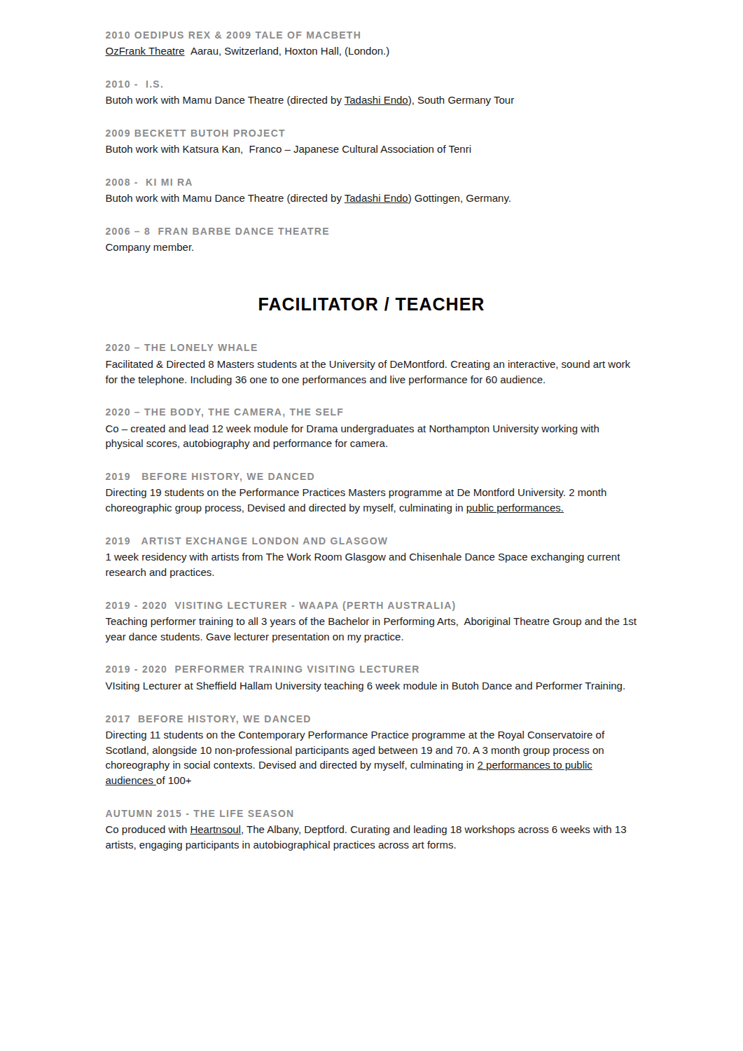2010 Oedipus Rex & 2009 Tale of Macbeth
OzFrank Theatre Aarau, Switzerland, Hoxton Hall, (London.)
2010 - I.S.
Butoh work with Mamu Dance Theatre (directed by Tadashi Endo), South Germany Tour
2009 Beckett Butoh Project
Butoh work with Katsura Kan, Franco – Japanese Cultural Association of Tenri
2008 - Ki Mi Ra
Butoh work with Mamu Dance Theatre (directed by Tadashi Endo) Gottingen, Germany.
2006 – 8 Fran Barbe Dance Theatre
Company member.
FACILITATOR / TEACHER
2020 – The Lonely Whale
Facilitated & Directed 8 Masters students at the University of DeMontford. Creating an interactive, sound art work for the telephone. Including 36 one to one performances and live performance for 60 audience.
2020 – The Body, The Camera, The Self
Co – created and lead 12 week module for Drama undergraduates at Northampton University working with physical scores, autobiography and performance for camera.
2019 Before History, We Danced
Directing 19 students on the Performance Practices Masters programme at De Montford University. 2 month choreographic group process, Devised and directed by myself, culminating in public performances.
2019 Artist Exchange London and Glasgow
1 week residency with artists from The Work Room Glasgow and Chisenhale Dance Space exchanging current research and practices.
2019 - 2020 Visiting Lecturer - WAAPA (Perth Australia)
Teaching performer training to all 3 years of the Bachelor in Performing Arts, Aboriginal Theatre Group and the 1st year dance students. Gave lecturer presentation on my practice.
2019 - 2020 Performer Training Visiting Lecturer
VIsiting Lecturer at Sheffield Hallam University teaching 6 week module in Butoh Dance and Performer Training.
2017 Before History, We Danced
Directing 11 students on the Contemporary Performance Practice programme at the Royal Conservatoire of Scotland, alongside 10 non-professional participants aged between 19 and 70. A 3 month group process on choreography in social contexts. Devised and directed by myself, culminating in 2 performances to public audiences of 100+
Autumn 2015 - The Life Season
Co produced with Heartnsoul, The Albany, Deptford. Curating and leading 18 workshops across 6 weeks with 13 artists, engaging participants in autobiographical practices across art forms.